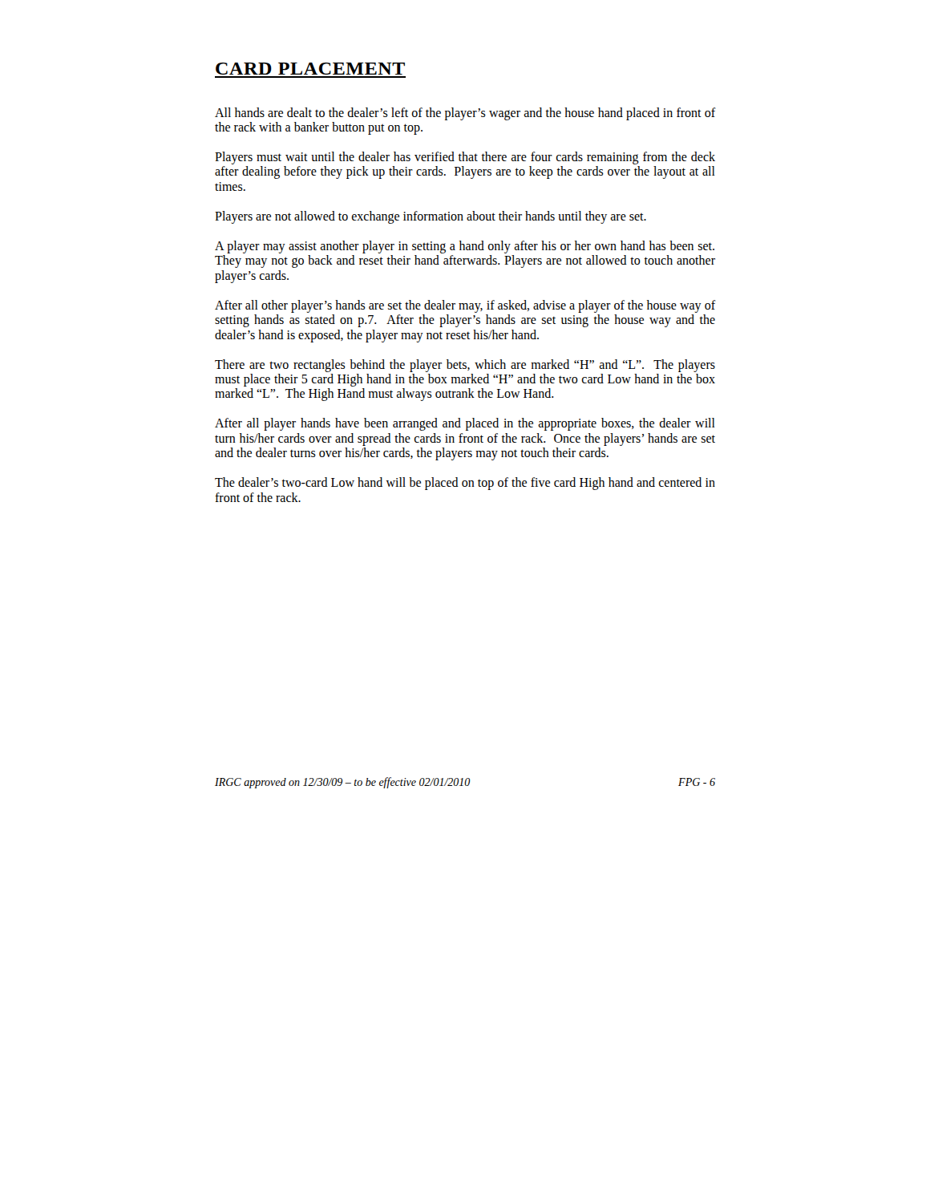CARD PLACEMENT
All hands are dealt to the dealer’s left of the player’s wager and the house hand placed in front of the rack with a banker button put on top.
Players must wait until the dealer has verified that there are four cards remaining from the deck after dealing before they pick up their cards. Players are to keep the cards over the layout at all times.
Players are not allowed to exchange information about their hands until they are set.
A player may assist another player in setting a hand only after his or her own hand has been set. They may not go back and reset their hand afterwards. Players are not allowed to touch another player’s cards.
After all other player’s hands are set the dealer may, if asked, advise a player of the house way of setting hands as stated on p.7. After the player’s hands are set using the house way and the dealer’s hand is exposed, the player may not reset his/her hand.
There are two rectangles behind the player bets, which are marked “H” and “L”. The players must place their 5 card High hand in the box marked “H” and the two card Low hand in the box marked “L”. The High Hand must always outrank the Low Hand.
After all player hands have been arranged and placed in the appropriate boxes, the dealer will turn his/her cards over and spread the cards in front of the rack. Once the players’ hands are set and the dealer turns over his/her cards, the players may not touch their cards.
The dealer’s two-card Low hand will be placed on top of the five card High hand and centered in front of the rack.
IRGC approved on 12/30/09 – to be effective 02/01/2010 FPG - 6